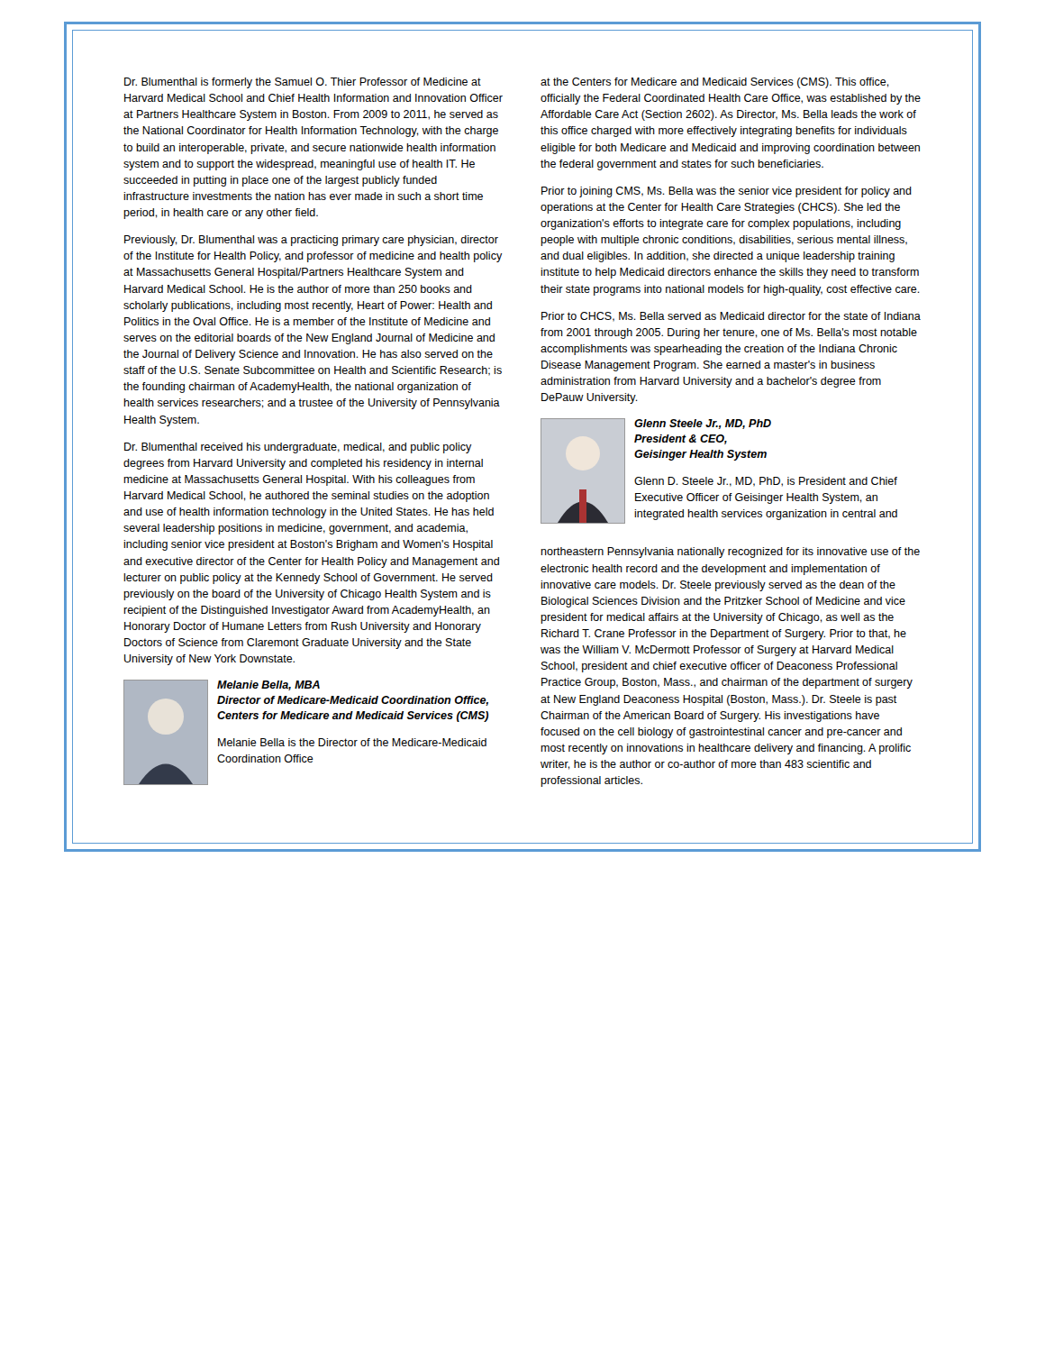Dr. Blumenthal is formerly the Samuel O. Thier Professor of Medicine at Harvard Medical School and Chief Health Information and Innovation Officer at Partners Healthcare System in Boston. From 2009 to 2011, he served as the National Coordinator for Health Information Technology, with the charge to build an interoperable, private, and secure nationwide health information system and to support the widespread, meaningful use of health IT. He succeeded in putting in place one of the largest publicly funded infrastructure investments the nation has ever made in such a short time period, in health care or any other field.
Previously, Dr. Blumenthal was a practicing primary care physician, director of the Institute for Health Policy, and professor of medicine and health policy at Massachusetts General Hospital/Partners Healthcare System and Harvard Medical School. He is the author of more than 250 books and scholarly publications, including most recently, Heart of Power: Health and Politics in the Oval Office. He is a member of the Institute of Medicine and serves on the editorial boards of the New England Journal of Medicine and the Journal of Delivery Science and Innovation. He has also served on the staff of the U.S. Senate Subcommittee on Health and Scientific Research; is the founding chairman of AcademyHealth, the national organization of health services researchers; and a trustee of the University of Pennsylvania Health System.
Dr. Blumenthal received his undergraduate, medical, and public policy degrees from Harvard University and completed his residency in internal medicine at Massachusetts General Hospital. With his colleagues from Harvard Medical School, he authored the seminal studies on the adoption and use of health information technology in the United States. He has held several leadership positions in medicine, government, and academia, including senior vice president at Boston's Brigham and Women's Hospital and executive director of the Center for Health Policy and Management and lecturer on public policy at the Kennedy School of Government. He served previously on the board of the University of Chicago Health System and is recipient of the Distinguished Investigator Award from AcademyHealth, an Honorary Doctor of Humane Letters from Rush University and Honorary Doctors of Science from Claremont Graduate University and the State University of New York Downstate.
Melanie Bella, MBA
Director of Medicare-Medicaid Coordination Office,
Centers for Medicare and Medicaid Services (CMS)
Melanie Bella is the Director of the Medicare-Medicaid Coordination Office
at the Centers for Medicare and Medicaid Services (CMS). This office, officially the Federal Coordinated Health Care Office, was established by the Affordable Care Act (Section 2602). As Director, Ms. Bella leads the work of this office charged with more effectively integrating benefits for individuals eligible for both Medicare and Medicaid and improving coordination between the federal government and states for such beneficiaries.
Prior to joining CMS, Ms. Bella was the senior vice president for policy and operations at the Center for Health Care Strategies (CHCS). She led the organization's efforts to integrate care for complex populations, including people with multiple chronic conditions, disabilities, serious mental illness, and dual eligibles. In addition, she directed a unique leadership training institute to help Medicaid directors enhance the skills they need to transform their state programs into national models for high-quality, cost effective care.
Prior to CHCS, Ms. Bella served as Medicaid director for the state of Indiana from 2001 through 2005. During her tenure, one of Ms. Bella's most notable accomplishments was spearheading the creation of the Indiana Chronic Disease Management Program. She earned a master's in business administration from Harvard University and a bachelor's degree from DePauw University.
Glenn Steele Jr., MD, PhD
President & CEO,
Geisinger Health System
Glenn D. Steele Jr., MD, PhD, is President and Chief Executive Officer of Geisinger Health System, an integrated health services organization in central and
northeastern Pennsylvania nationally recognized for its innovative use of the electronic health record and the development and implementation of innovative care models. Dr. Steele previously served as the dean of the Biological Sciences Division and the Pritzker School of Medicine and vice president for medical affairs at the University of Chicago, as well as the Richard T. Crane Professor in the Department of Surgery. Prior to that, he was the William V. McDermott Professor of Surgery at Harvard Medical School, president and chief executive officer of Deaconess Professional Practice Group, Boston, Mass., and chairman of the department of surgery at New England Deaconess Hospital (Boston, Mass.). Dr. Steele is past Chairman of the American Board of Surgery. His investigations have focused on the cell biology of gastrointestinal cancer and pre-cancer and most recently on innovations in healthcare delivery and financing. A prolific writer, he is the author or co-author of more than 483 scientific and professional articles.